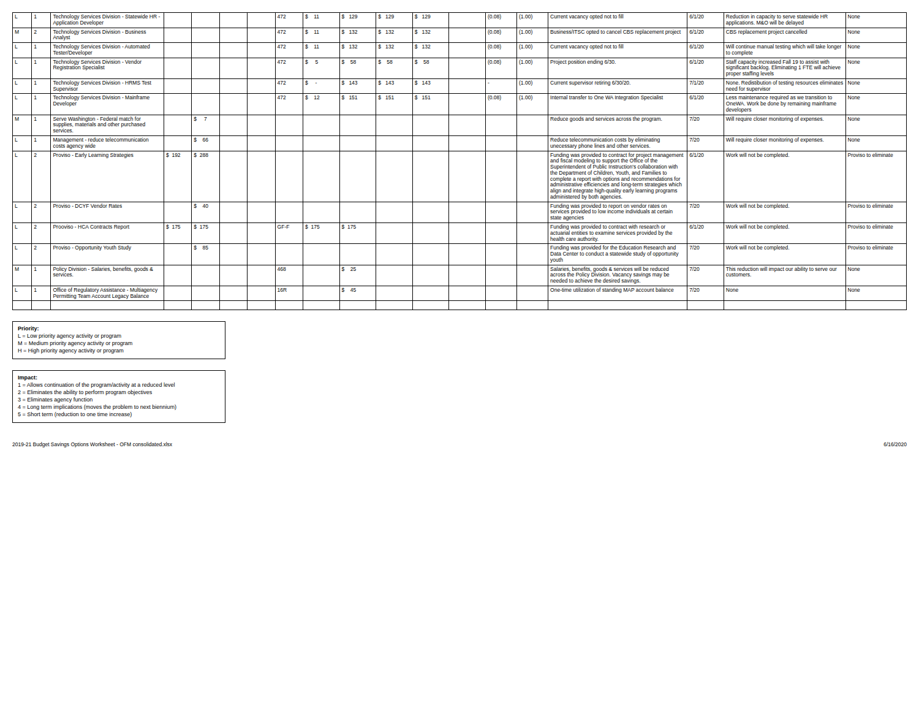| L | 1 | Technology Services Division - Statewide HR - Application Developer | | | | | 472 | $ 11 | $ 129 | $ 129 | $ 129 | | (0.08) | (1.00) | Current vacancy opted not to fill | 6/1/20 | Reduction in capacity to serve statewide HR applications. M&O will be delayed | None |
| M | 2 | Technology Services Division - Business Analyst | | | | | 472 | $ 11 | $ 132 | $ 132 | $ 132 | | (0.08) | (1.00) | Business/ITSC opted to cancel CBS replacement project | 6/1/20 | CBS replacement project cancelled | None |
| L | 1 | Technology Services Division - Automated Tester/Developer | | | | | 472 | $ 11 | $ 132 | $ 132 | $ 132 | | (0.08) | (1.00) | Current vacancy opted not to fill | 6/1/20 | Will continue manual testing which will take longer to complete | None |
| L | 1 | Technology Services Division - Vendor Registration Specialist | | | | | 472 | $ 5 | $ 58 | $ 58 | $ 58 | | (0.08) | (1.00) | Project position ending 6/30. | 6/1/20 | Staff capacity increased Fall 19 to assist with significant backlog. Eliminating 1 FTE will achieve proper staffing levels | None |
| L | 1 | Technology Services Division - HRMS Test Supervisor | | | | | 472 | $ - | $ 143 | $ 143 | $ 143 | | - | (1.00) | Current supervisor retiring 6/30/20. | 7/1/20 | None. Redistibution of testing resources eliminates need for supervisor | None |
| L | 1 | Technology Services Division - Mainframe Developer | | | | | 472 | $ 12 | $ 151 | $ 151 | $ 151 | | (0.08) | (1.00) | Internal transfer to One WA Integration Specialist | 6/1/20 | Less maintenance required as we transition to OneWA. Work be done by remaining mainframe developers | None |
| M | 1 | Serve Washington - Federal match for supplies, materials and other purchased services. | | $ 7 | | | | | | | | | | | Reduce goods and services across the program. | 7/20 | Will require closer monitoring of expenses. | None |
| L | 1 | Management - reduce telecommunication costs agency wide | | $ 66 | | | | | | | | | | | Reduce telecommunication costs by eliminating unecessary phone lines and other services. | 7/20 | Will require closer monitoring of expenses. | None |
| L | 2 | Proviso - Early Learning Strategies | $ 192 | $ 288 | | | | | | | | | | | Funding was provided to contract for project management and fiscal modeling to support the Office of the Superintendent of Public Instruction's collaboration with the Department of Children, Youth, and Families to complete a report with options and recommendations for administrative efficiencies and long-term strategies which align and integrate high-quality early learning programs administered by both agencies. | 6/1/20 | Work will not be completed. | Proviso to eliminate |
| L | 2 | Proviso - DCYF Vendor Rates | | $ 40 | | | | | | | | | | | Funding was provided to report on vendor rates on services provided to low income individuals at certain state agencies | 7/20 | Work will not be completed. | Proviso to eliminate |
| L | 2 | Prooviso - HCA Contracts Report | $ 175 | $ 175 | | | GF-F | $ 175 | $ 175 | | | | | | Funding was provided to contract with research or actuarial entities to examine services provided by the health care authority. | 6/1/20 | Work will not be completed. | Proviso to eliminate |
| L | 2 | Proviso - Opportunity Youth Study | | $ 85 | | | | | | | | | | | Funding was provided for the Education Research and Data Center to conduct a statewide study of opportunity youth | 7/20 | Work will not be completed. | Proviso to eliminate |
| M | 1 | Policy Division - Salaries, benefits, goods & services. | | | | | 468 | | $ 25 | | | | | | Salaries, benefits, goods & services will be reduced across the Policy Division. Vacancy savings may be needed to achieve the desired savings. | 7/20 | This reduction will impact our ability to serve our customers. | None |
| L | 1 | Office of Regulatory Assistance - Multiagency Permitting Team Account Legacy Balance | | | | | 16R | | $ 45 | | | | | | One-time utilization of standing MAP account balance | 7/20 | None | None |
Priority:
L = Low priority agency activity or program
M = Medium priority agency activity or program
H = High priority agency activity or program
Impact:
1 = Allows continuation of the program/activity at a reduced level
2 = Eliminates the ability to perform program objectives
3 = Eliminates agency function
4 = Long term implications (moves the problem to next biennium)
5 = Short term (reduction to one time increase)
2019-21 Budget Savings Options Worksheet - OFM consolidated.xlsx 6/16/2020